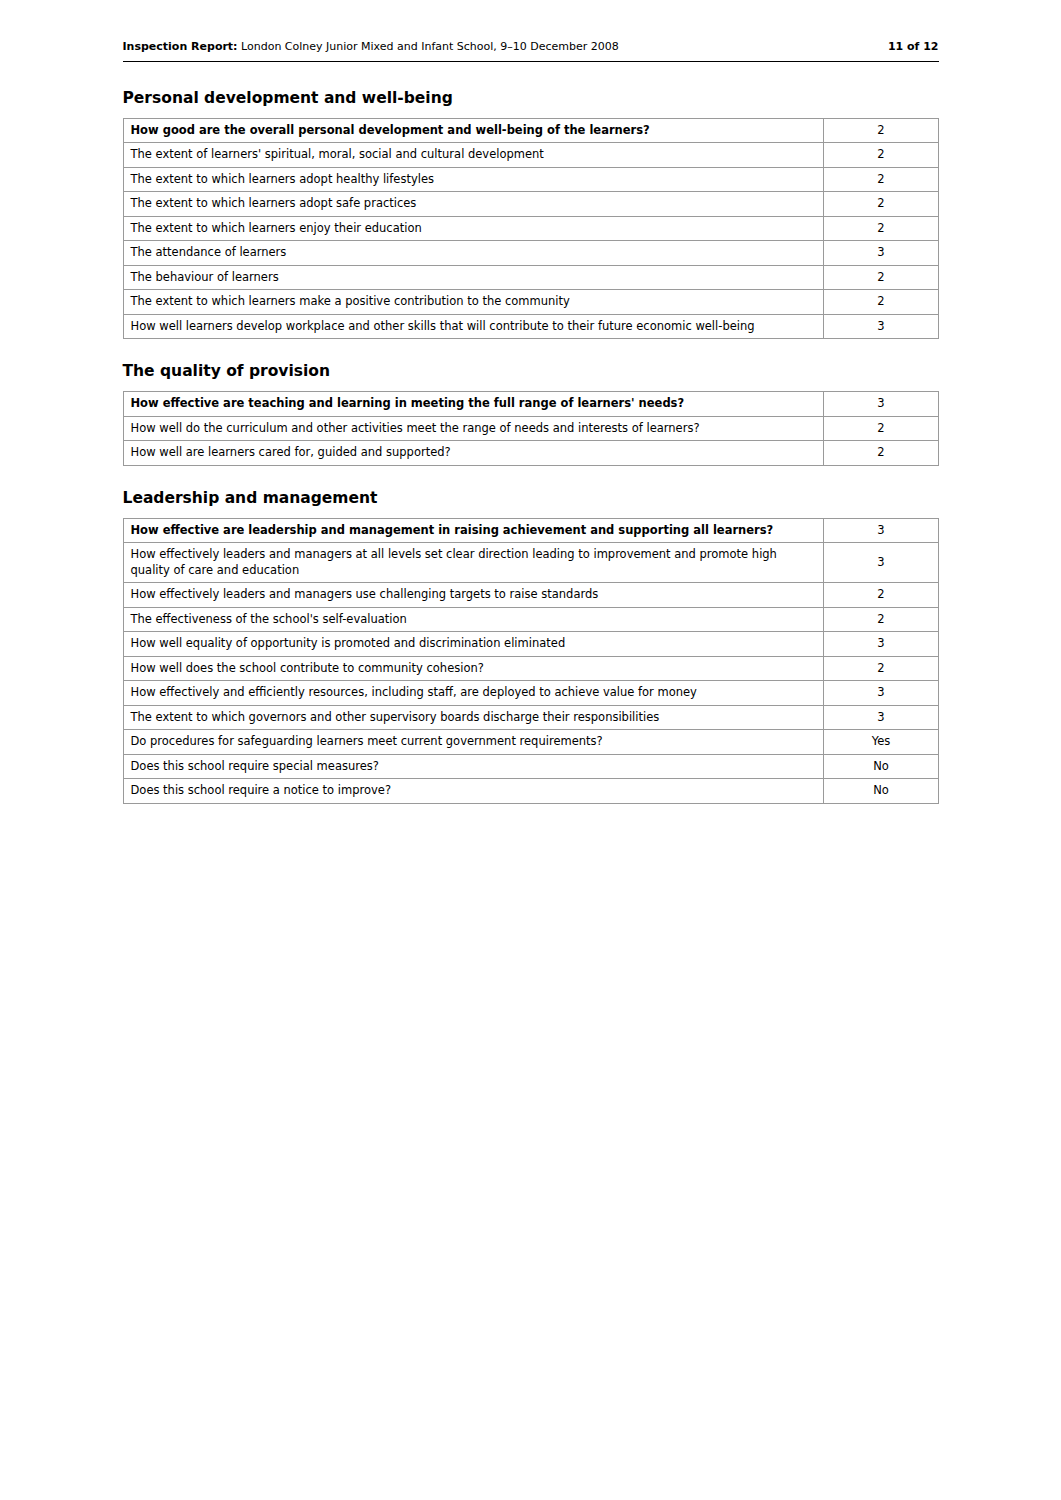Inspection Report: London Colney Junior Mixed and Infant School, 9–10 December 2008
11 of 12
Personal development and well-being
| How good are the overall personal development and well-being of the learners? | 2 |
| The extent of learners' spiritual, moral, social and cultural development | 2 |
| The extent to which learners adopt healthy lifestyles | 2 |
| The extent to which learners adopt safe practices | 2 |
| The extent to which learners enjoy their education | 2 |
| The attendance of learners | 3 |
| The behaviour of learners | 2 |
| The extent to which learners make a positive contribution to the community | 2 |
| How well learners develop workplace and other skills that will contribute to their future economic well-being | 3 |
The quality of provision
| How effective are teaching and learning in meeting the full range of learners' needs? | 3 |
| How well do the curriculum and other activities meet the range of needs and interests of learners? | 2 |
| How well are learners cared for, guided and supported? | 2 |
Leadership and management
| How effective are leadership and management in raising achievement and supporting all learners? | 3 |
| How effectively leaders and managers at all levels set clear direction leading to improvement and promote high quality of care and education | 3 |
| How effectively leaders and managers use challenging targets to raise standards | 2 |
| The effectiveness of the school's self-evaluation | 2 |
| How well equality of opportunity is promoted and discrimination eliminated | 3 |
| How well does the school contribute to community cohesion? | 2 |
| How effectively and efficiently resources, including staff, are deployed to achieve value for money | 3 |
| The extent to which governors and other supervisory boards discharge their responsibilities | 3 |
| Do procedures for safeguarding learners meet current government requirements? | Yes |
| Does this school require special measures? | No |
| Does this school require a notice to improve? | No |